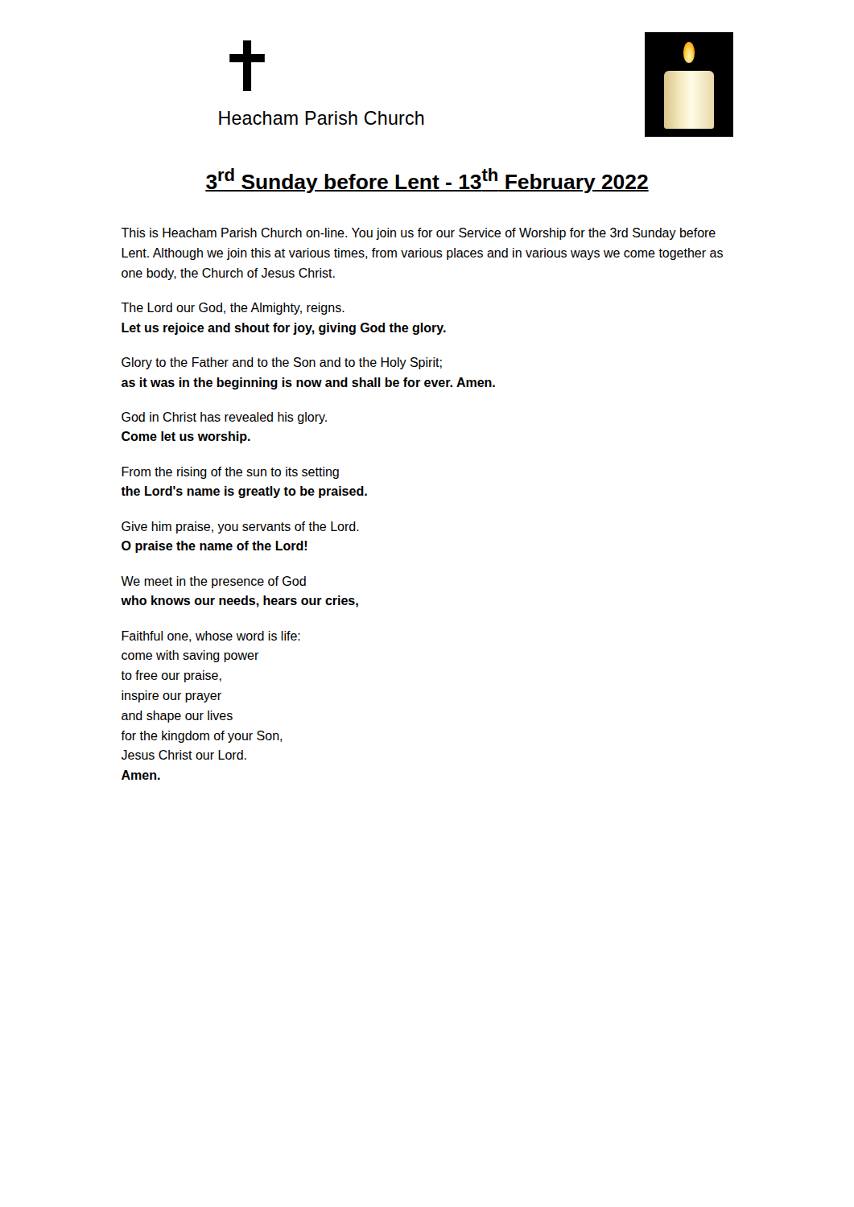✝
Heacham Parish Church
3rd Sunday before Lent - 13th February 2022
This is Heacham Parish Church on-line. You join us for our Service of Worship for the 3rd Sunday before Lent. Although we join this at various times, from various places and in various ways we come together as one body, the Church of Jesus Christ.
The Lord our God, the Almighty, reigns.
Let us rejoice and shout for joy, giving God the glory.
Glory to the Father and to the Son and to the Holy Spirit;
as it was in the beginning is now and shall be for ever. Amen.
God in Christ has revealed his glory.
Come let us worship.
From the rising of the sun to its setting
the Lord's name is greatly to be praised.
Give him praise, you servants of the Lord.
O praise the name of the Lord!
We meet in the presence of God
who knows our needs, hears our cries,
Faithful one, whose word is life:
come with saving power
to free our praise,
inspire our prayer
and shape our lives
for the kingdom of your Son,
Jesus Christ our Lord.
Amen.